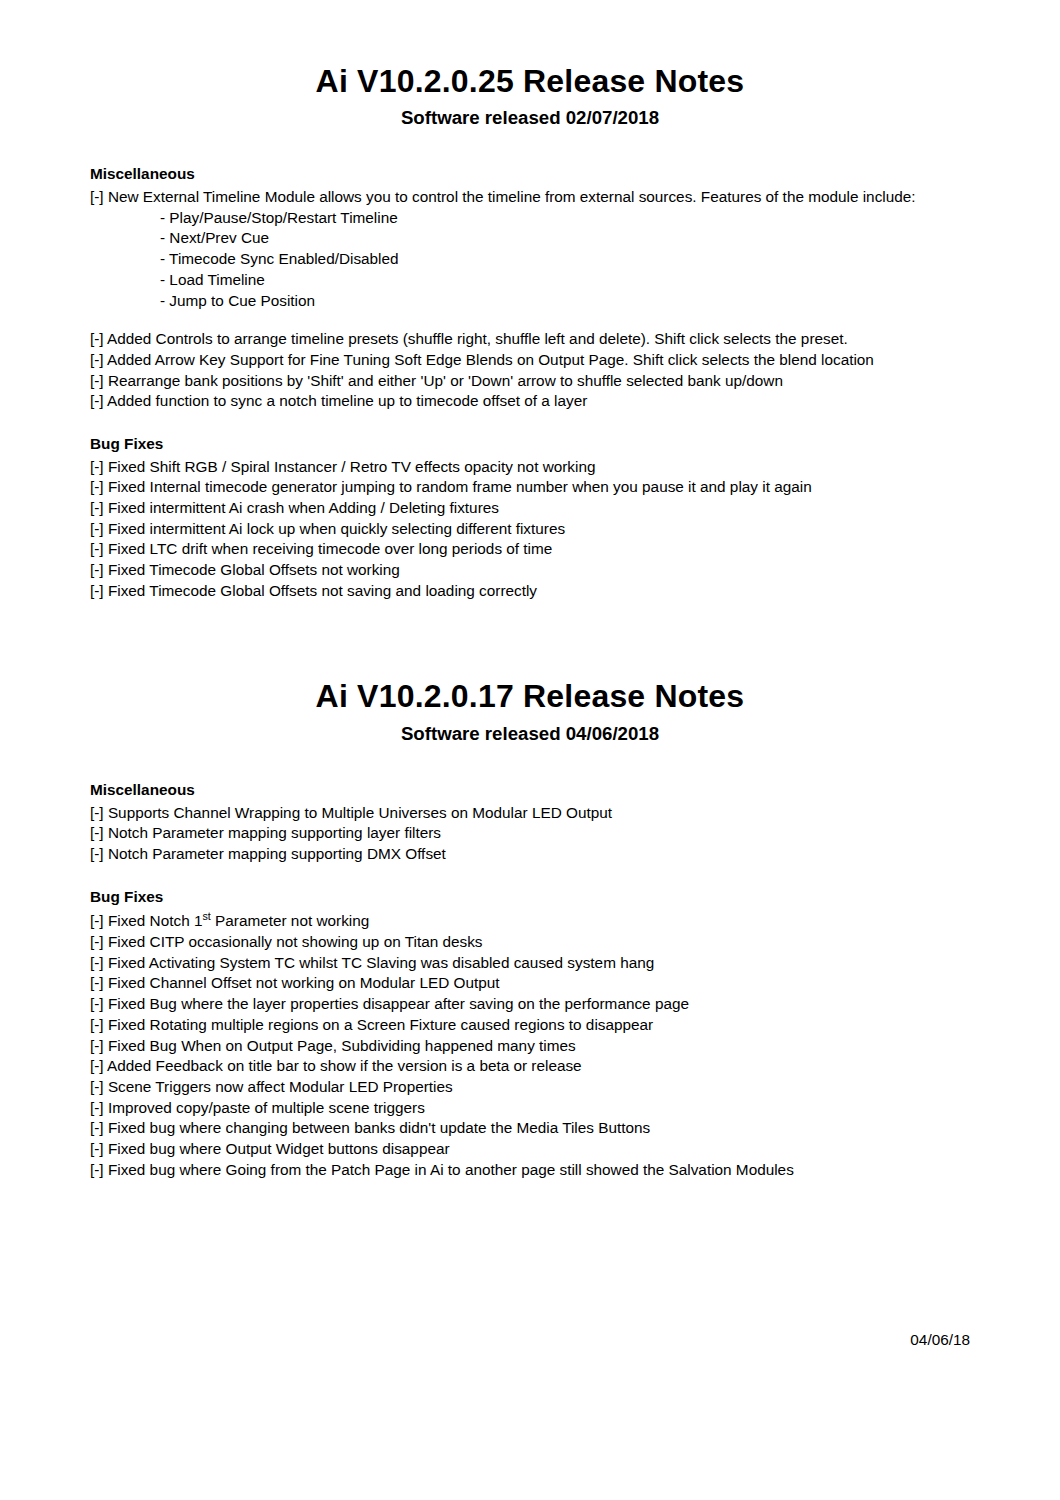Ai V10.2.0.25 Release Notes
Software released 02/07/2018
Miscellaneous
[-] New External Timeline Module allows you to control the timeline from external sources. Features of the module include:
- Play/Pause/Stop/Restart Timeline
- Next/Prev Cue
- Timecode Sync Enabled/Disabled
- Load Timeline
- Jump to Cue Position
[-] Added Controls to arrange timeline presets (shuffle right, shuffle left and delete). Shift click selects the preset.
[-] Added Arrow Key Support for Fine Tuning Soft Edge Blends on Output Page. Shift click selects the blend location
[-] Rearrange bank positions by 'Shift' and either 'Up' or 'Down' arrow to shuffle selected bank up/down
[-] Added function to sync a notch timeline up to timecode offset of a layer
Bug Fixes
[-] Fixed Shift RGB / Spiral Instancer / Retro TV effects opacity not working
[-] Fixed Internal timecode generator jumping to random frame number when you pause it and play it again
[-] Fixed intermittent Ai crash when Adding / Deleting fixtures
[-] Fixed intermittent Ai lock up when quickly selecting different fixtures
[-] Fixed LTC drift when receiving timecode over long periods of time
[-] Fixed Timecode Global Offsets not working
[-] Fixed Timecode Global Offsets not saving and loading correctly
Ai V10.2.0.17 Release Notes
Software released 04/06/2018
Miscellaneous
[-] Supports Channel Wrapping to Multiple Universes on Modular LED Output
[-] Notch Parameter mapping supporting layer filters
[-] Notch Parameter mapping supporting DMX Offset
Bug Fixes
[-] Fixed Notch 1st Parameter not working
[-] Fixed CITP occasionally not showing up on Titan desks
[-] Fixed Activating System TC whilst TC Slaving was disabled caused system hang
[-] Fixed Channel Offset not working on Modular LED Output
[-] Fixed Bug where the layer properties disappear after saving on the performance page
[-] Fixed Rotating multiple regions on a Screen Fixture caused regions to disappear
[-] Fixed Bug When on Output Page, Subdividing happened many times
[-] Added Feedback on title bar to show if the version is a beta or release
[-] Scene Triggers now affect Modular LED Properties
[-] Improved copy/paste of multiple scene triggers
[-] Fixed bug where changing between banks didn't update the Media Tiles Buttons
[-] Fixed bug where Output Widget buttons disappear
[-] Fixed bug where Going from the Patch Page in Ai to another page still showed the Salvation Modules
04/06/18